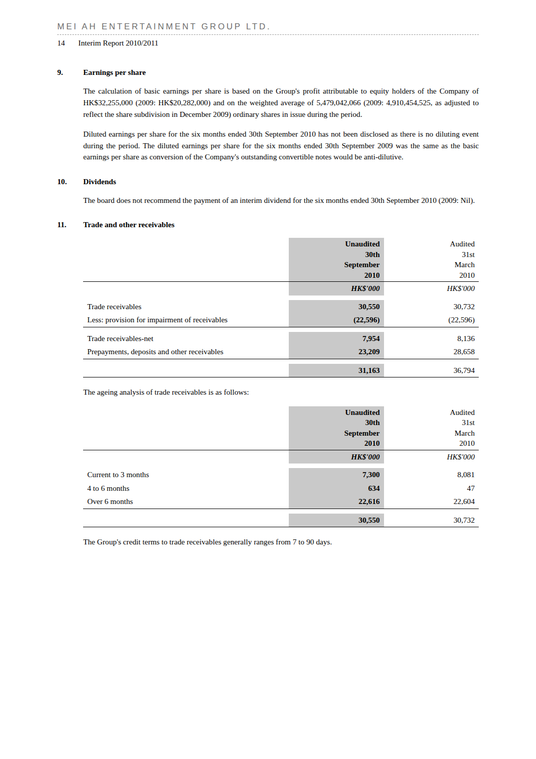MEI AH ENTERTAINMENT GROUP LTD.
14 Interim Report 2010/2011
9. Earnings per share
The calculation of basic earnings per share is based on the Group's profit attributable to equity holders of the Company of HK$32,255,000 (2009: HK$20,282,000) and on the weighted average of 5,479,042,066 (2009: 4,910,454,525, as adjusted to reflect the share subdivision in December 2009) ordinary shares in issue during the period.
Diluted earnings per share for the six months ended 30th September 2010 has not been disclosed as there is no diluting event during the period. The diluted earnings per share for the six months ended 30th September 2009 was the same as the basic earnings per share as conversion of the Company's outstanding convertible notes would be anti-dilutive.
10. Dividends
The board does not recommend the payment of an interim dividend for the six months ended 30th September 2010 (2009: Nil).
11. Trade and other receivables
| | Unaudited 30th September 2010 | Audited 31st March 2010 |
| --- | --- | --- |
| | HK$'000 | HK$'000 |
| Trade receivables | 30,550 | 30,732 |
| Less: provision for impairment of receivables | (22,596) | (22,596) |
| Trade receivables-net | 7,954 | 8,136 |
| Prepayments, deposits and other receivables | 23,209 | 28,658 |
| | 31,163 | 36,794 |
The ageing analysis of trade receivables is as follows:
| | Unaudited 30th September 2010 | Audited 31st March 2010 |
| --- | --- | --- |
| | HK$'000 | HK$'000 |
| Current to 3 months | 7,300 | 8,081 |
| 4 to 6 months | 634 | 47 |
| Over 6 months | 22,616 | 22,604 |
| | 30,550 | 30,732 |
The Group's credit terms to trade receivables generally ranges from 7 to 90 days.